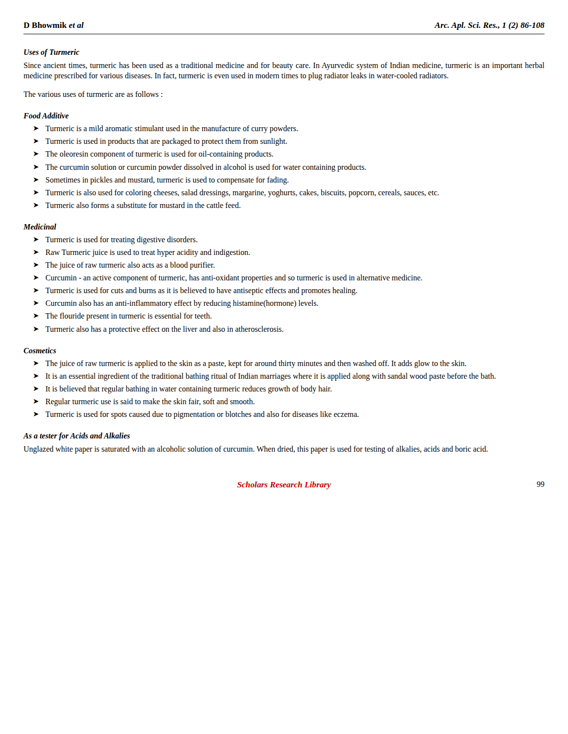D Bhowmik et al
Arc. Apl. Sci. Res., 1 (2) 86-108
Uses of Turmeric
Since ancient times, turmeric has been used as a traditional medicine and for beauty care. In Ayurvedic system of Indian medicine, turmeric is an important herbal medicine prescribed for various diseases. In fact, turmeric is even used in modern times to plug radiator leaks in water-cooled radiators.
The various uses of turmeric are as follows :
Food Additive
Turmeric is a mild aromatic stimulant used in the manufacture of curry powders.
Turmeric is used in products that are packaged to protect them from sunlight.
The oleoresin component of turmeric is used for oil-containing products.
The curcumin solution or curcumin powder dissolved in alcohol is used for water containing products.
Sometimes in pickles and mustard, turmeric is used to compensate for fading.
Turmeric is also used for coloring cheeses, salad dressings, margarine, yoghurts, cakes, biscuits, popcorn, cereals, sauces, etc.
Turmeric also forms a substitute for mustard in the cattle feed.
Medicinal
Turmeric is used for treating digestive disorders.
Raw Turmeric juice is used to treat hyper acidity and indigestion.
The juice of raw turmeric also acts as a blood purifier.
Curcumin - an active component of turmeric, has anti-oxidant properties and so turmeric is used in alternative medicine.
Turmeric is used for cuts and burns as it is believed to have antiseptic effects and promotes healing.
Curcumin also has an anti-inflammatory effect by reducing histamine(hormone) levels.
The flouride present in turmeric is essential for teeth.
Turmeric also has a protective effect on the liver and also in atherosclerosis.
Cosmetics
The juice of raw turmeric is applied to the skin as a paste, kept for around thirty minutes and then washed off. It adds glow to the skin.
It is an essential ingredient of the traditional bathing ritual of Indian marriages where it is applied along with sandal wood paste before the bath.
It is believed that regular bathing in water containing turmeric reduces growth of body hair.
Regular turmeric use is said to make the skin fair, soft and smooth.
Turmeric is used for spots caused due to pigmentation or blotches and also for diseases like eczema.
As a tester for Acids and Alkalies
Unglazed white paper is saturated with an alcoholic solution of curcumin. When dried, this paper is used for testing of alkalies, acids and boric acid.
Scholars Research Library 99